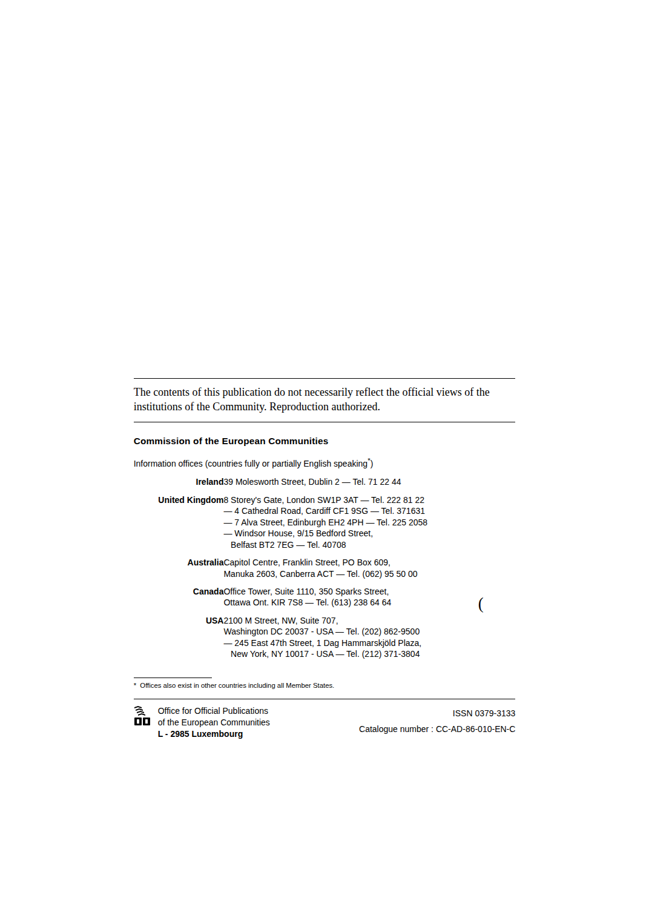The contents of this publication do not necessarily reflect the official views of the institutions of the Community. Reproduction authorized.
Commission of the European Communities
Information offices (countries fully or partially English speaking*)
(
| Ireland | 39 Molesworth Street, Dublin 2 — Tel. 71 22 44 |
| United Kingdom | 8 Storey's Gate, London SW1P 3AT — Tel. 222 81 22 — 4 Cathedral Road, Cardiff CF1 9SG — Tel. 371631 — 7 Alva Street, Edinburgh EH2 4PH — Tel. 225 2058 — Windsor House, 9/15 Bedford Street, Belfast BT2 7EG — Tel. 40708 |
| Australia | Capitol Centre, Franklin Street, PO Box 609, Manuka 2603, Canberra ACT — Tel. (062) 95 50 00 |
| Canada | Office Tower, Suite 1110, 350 Sparks Street, Ottawa Ont. KIR 7S8 — Tel. (613) 238 64 64 |
| USA | 2100 M Street, NW, Suite 707, Washington DC 20037 - USA — Tel. (202) 862-9500 — 245 East 47th Street, 1 Dag Hammarskjöld Plaza, New York, NY 10017 - USA — Tel. (212) 371-3804 |
* Offices also exist in other countries including all Member States.
Office for Official Publications
of the European Communities
L - 2985 Luxembourg
ISSN 0379-3133
Catalogue number : CC-AD-86-010-EN-C